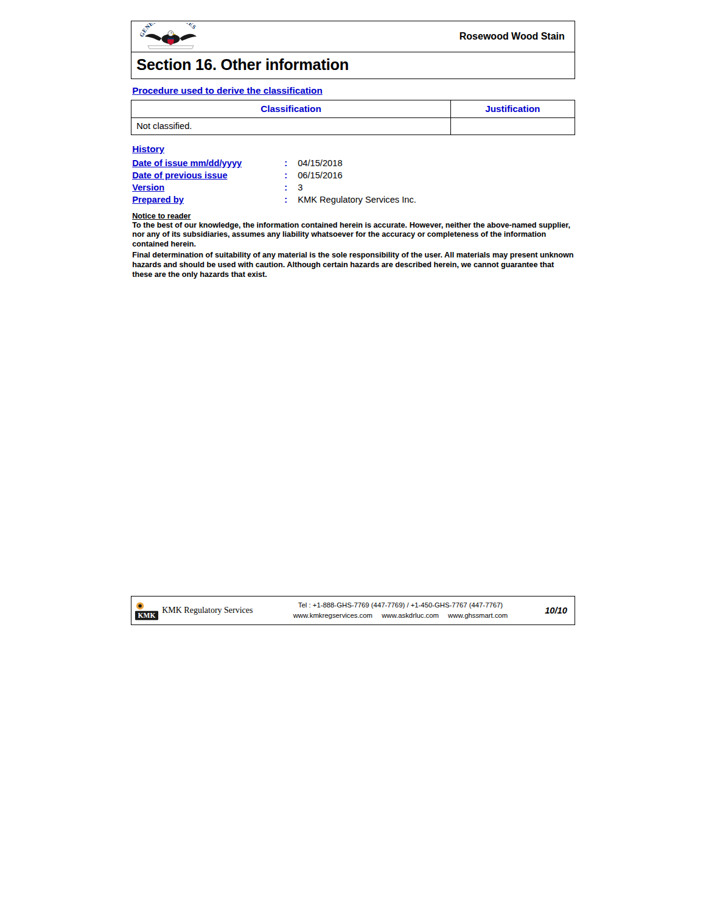GENERAL FINISHES
Rosewood Wood Stain
Section 16. Other information
Procedure used to derive the classification
| Classification | Justification |
| --- | --- |
| Not classified. | |
History
| Date of issue mm/dd/yyyy | : | 04/15/2018 |
| Date of previous issue | : | 06/15/2016 |
| Version | : | 3 |
| Prepared by | : | KMK Regulatory Services Inc. |
Notice to reader
To the best of our knowledge, the information contained herein is accurate. However, neither the above-named supplier, nor any of its subsidiaries, assumes any liability whatsoever for the accuracy or completeness of the information contained herein.
Final determination of suitability of any material is the sole responsibility of the user. All materials may present unknown hazards and should be used with caution. Although certain hazards are described herein, we cannot guarantee that these are the only hazards that exist.
KMK KMK Regulatory Services
Tel : +1-888-GHS-7769 (447-7769) / +1-450-GHS-7767 (447-7767)
www.kmkregservices.com www.askdrluc.com www.ghssmart.com
10/10